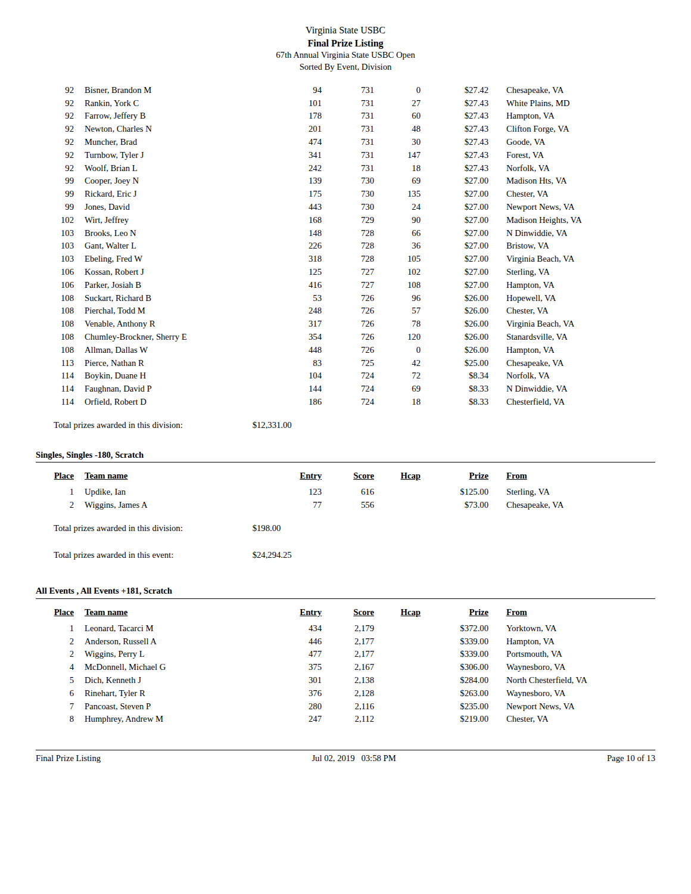Virginia State USBC
Final Prize Listing
67th Annual Virginia State USBC Open
Sorted By Event, Division
| 92 | Bisner, Brandon M | 94 | 731 | 0 | $27.42 | Chesapeake, VA |
| 92 | Rankin, York C | 101 | 731 | 27 | $27.43 | White Plains, MD |
| 92 | Farrow, Jeffery B | 178 | 731 | 60 | $27.43 | Hampton, VA |
| 92 | Newton, Charles N | 201 | 731 | 48 | $27.43 | Clifton Forge, VA |
| 92 | Muncher, Brad | 474 | 731 | 30 | $27.43 | Goode, VA |
| 92 | Turnbow, Tyler J | 341 | 731 | 147 | $27.43 | Forest, VA |
| 92 | Woolf, Brian L | 242 | 731 | 18 | $27.43 | Norfolk, VA |
| 99 | Cooper, Joey N | 139 | 730 | 69 | $27.00 | Madison Hts, VA |
| 99 | Rickard, Eric J | 175 | 730 | 135 | $27.00 | Chester, VA |
| 99 | Jones, David | 443 | 730 | 24 | $27.00 | Newport News, VA |
| 102 | Wirt, Jeffrey | 168 | 729 | 90 | $27.00 | Madison Heights, VA |
| 103 | Brooks, Leo N | 148 | 728 | 66 | $27.00 | N Dinwiddie, VA |
| 103 | Gant, Walter L | 226 | 728 | 36 | $27.00 | Bristow, VA |
| 103 | Ebeling, Fred W | 318 | 728 | 105 | $27.00 | Virginia Beach, VA |
| 106 | Kossan, Robert J | 125 | 727 | 102 | $27.00 | Sterling, VA |
| 106 | Parker, Josiah B | 416 | 727 | 108 | $27.00 | Hampton, VA |
| 108 | Suckart, Richard B | 53 | 726 | 96 | $26.00 | Hopewell, VA |
| 108 | Pierchal, Todd M | 248 | 726 | 57 | $26.00 | Chester, VA |
| 108 | Venable, Anthony R | 317 | 726 | 78 | $26.00 | Virginia Beach, VA |
| 108 | Chumley-Brockner, Sherry E | 354 | 726 | 120 | $26.00 | Stanardsville, VA |
| 108 | Allman, Dallas W | 448 | 726 | 0 | $26.00 | Hampton, VA |
| 113 | Pierce, Nathan R | 83 | 725 | 42 | $25.00 | Chesapeake, VA |
| 114 | Boykin, Duane H | 104 | 724 | 72 | $8.34 | Norfolk, VA |
| 114 | Faughnan, David P | 144 | 724 | 69 | $8.33 | N Dinwiddie, VA |
| 114 | Orfield, Robert D | 186 | 724 | 18 | $8.33 | Chesterfield, VA |
Total prizes awarded in this division: $12,331.00
Singles, Singles -180, Scratch
| Place | Team name | Entry | Score | Hcap | Prize | From |
| --- | --- | --- | --- | --- | --- | --- |
| 1 | Updike, Ian | 123 | 616 | | $125.00 | Sterling, VA |
| 2 | Wiggins, James A | 77 | 556 | | $73.00 | Chesapeake, VA |
Total prizes awarded in this division: $198.00
Total prizes awarded in this event: $24,294.25
All Events , All Events +181, Scratch
| Place | Team name | Entry | Score | Hcap | Prize | From |
| --- | --- | --- | --- | --- | --- | --- |
| 1 | Leonard, Tacarci M | 434 | 2,179 | | $372.00 | Yorktown, VA |
| 2 | Anderson, Russell A | 446 | 2,177 | | $339.00 | Hampton, VA |
| 2 | Wiggins, Perry L | 477 | 2,177 | | $339.00 | Portsmouth, VA |
| 4 | McDonnell, Michael G | 375 | 2,167 | | $306.00 | Waynesboro, VA |
| 5 | Dich, Kenneth J | 301 | 2,138 | | $284.00 | North Chesterfield, VA |
| 6 | Rinehart, Tyler R | 376 | 2,128 | | $263.00 | Waynesboro, VA |
| 7 | Pancoast, Steven P | 280 | 2,116 | | $235.00 | Newport News, VA |
| 8 | Humphrey, Andrew M | 247 | 2,112 | | $219.00 | Chester, VA |
Final Prize Listing Jul 02, 2019 03:58 PM Page 10 of 13